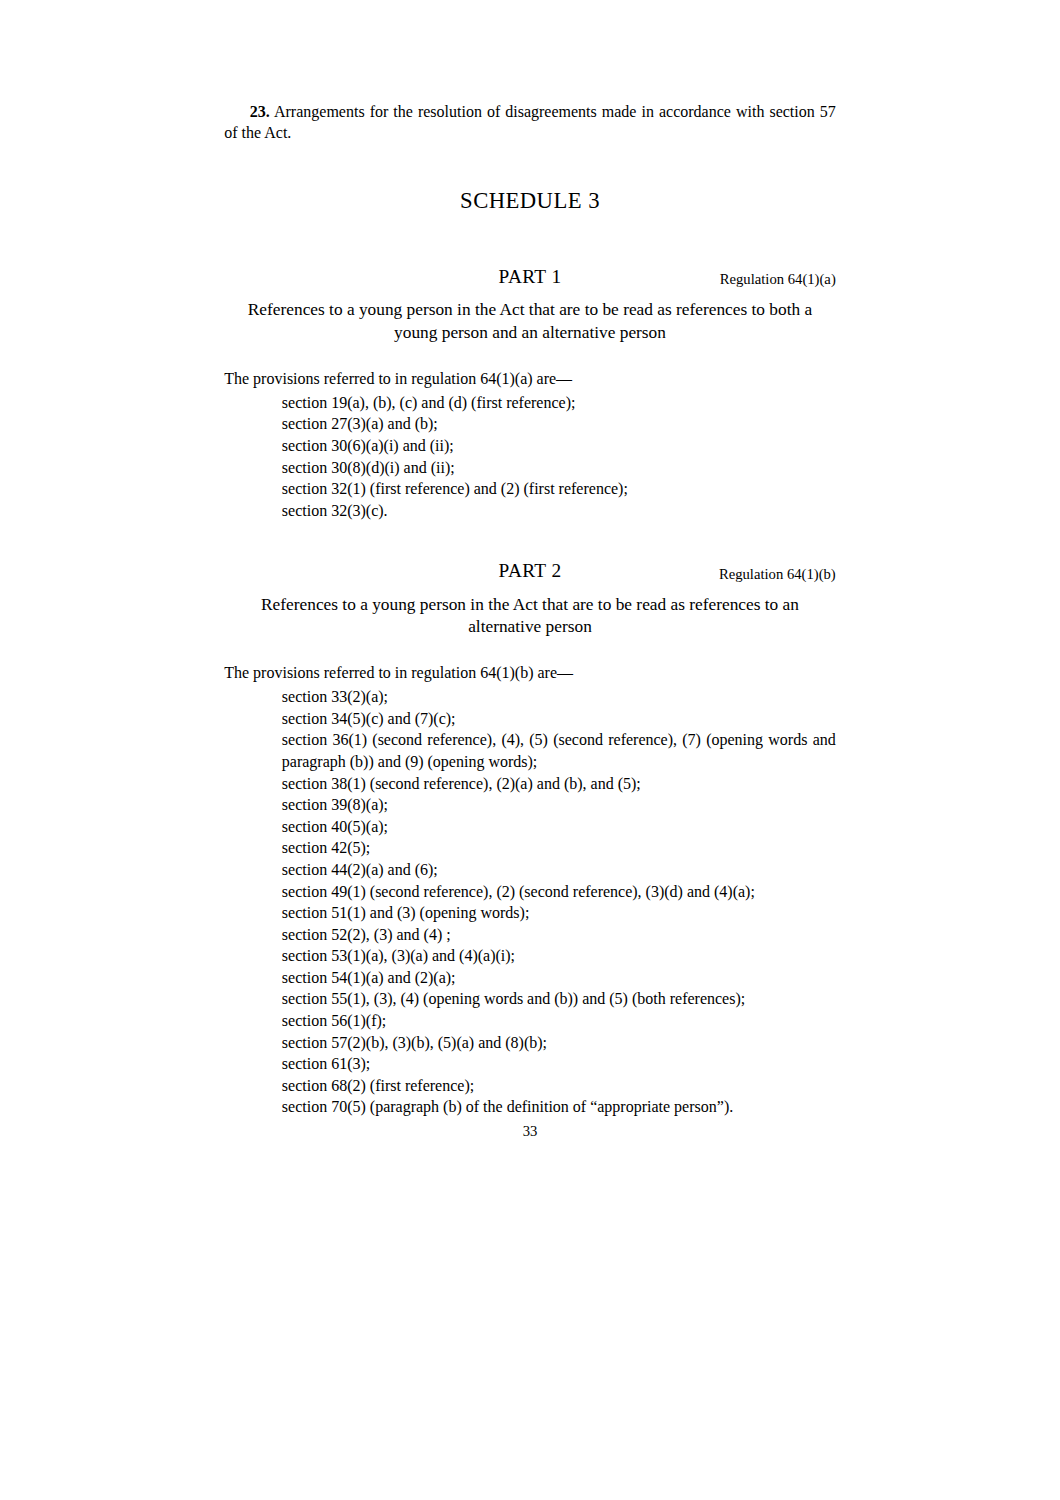23. Arrangements for the resolution of disagreements made in accordance with section 57 of the Act.
SCHEDULE 3
PART 1
Regulation 64(1)(a)
References to a young person in the Act that are to be read as references to both a young person and an alternative person
The provisions referred to in regulation 64(1)(a) are—
section 19(a), (b), (c) and (d) (first reference);
section 27(3)(a) and (b);
section 30(6)(a)(i) and (ii);
section 30(8)(d)(i) and (ii);
section 32(1) (first reference) and (2) (first reference);
section 32(3)(c).
PART 2
Regulation 64(1)(b)
References to a young person in the Act that are to be read as references to an alternative person
The provisions referred to in regulation 64(1)(b) are—
section 33(2)(a);
section 34(5)(c) and (7)(c);
section 36(1) (second reference), (4), (5) (second reference), (7) (opening words and paragraph (b)) and (9) (opening words);
section 38(1) (second reference), (2)(a) and (b), and (5);
section 39(8)(a);
section 40(5)(a);
section 42(5);
section 44(2)(a) and (6);
section 49(1) (second reference), (2) (second reference), (3)(d) and (4)(a);
section 51(1) and (3) (opening words);
section 52(2), (3) and (4) ;
section 53(1)(a), (3)(a) and (4)(a)(i);
section 54(1)(a) and (2)(a);
section 55(1), (3), (4) (opening words and (b)) and (5) (both references);
section 56(1)(f);
section 57(2)(b), (3)(b), (5)(a) and (8)(b);
section 61(3);
section 68(2) (first reference);
section 70(5) (paragraph (b) of the definition of “appropriate person”).
33